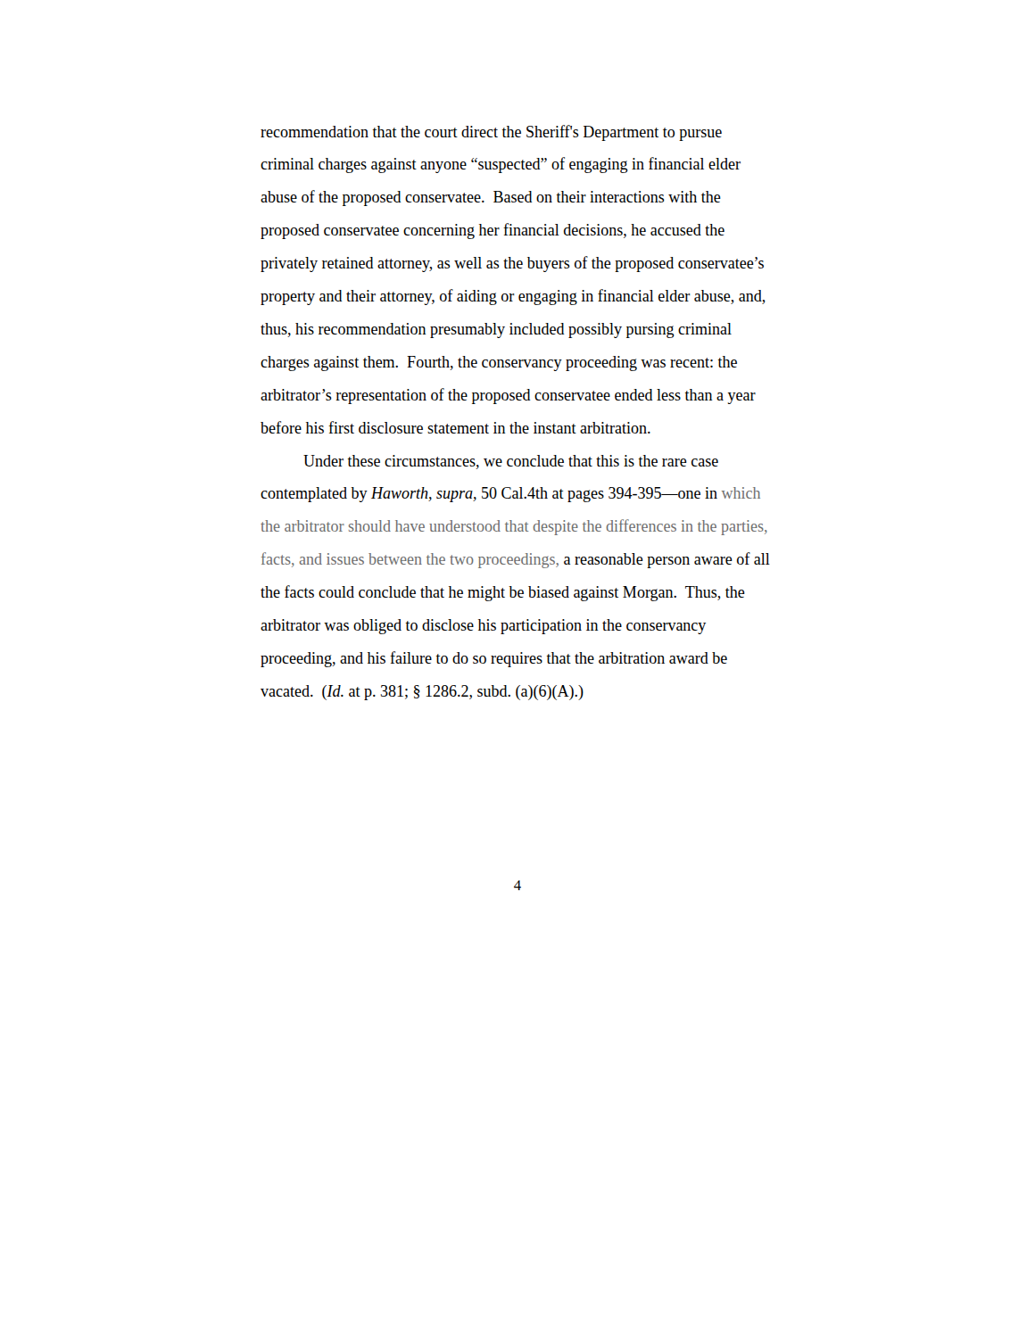recommendation that the court direct the Sheriff's Department to pursue criminal charges against anyone “suspected” of engaging in financial elder abuse of the proposed conservatee. Based on their interactions with the proposed conservatee concerning her financial decisions, he accused the privately retained attorney, as well as the buyers of the proposed conservatee’s property and their attorney, of aiding or engaging in financial elder abuse, and, thus, his recommendation presumably included possibly pursing criminal charges against them. Fourth, the conservancy proceeding was recent: the arbitrator’s representation of the proposed conservatee ended less than a year before his first disclosure statement in the instant arbitration.
Under these circumstances, we conclude that this is the rare case contemplated by Haworth, supra, 50 Cal.4th at pages 394-395—one in which the arbitrator should have understood that despite the differences in the parties, facts, and issues between the two proceedings, a reasonable person aware of all the facts could conclude that he might be biased against Morgan. Thus, the arbitrator was obliged to disclose his participation in the conservancy proceeding, and his failure to do so requires that the arbitration award be vacated. (Id. at p. 381; § 1286.2, subd. (a)(6)(A).)
4